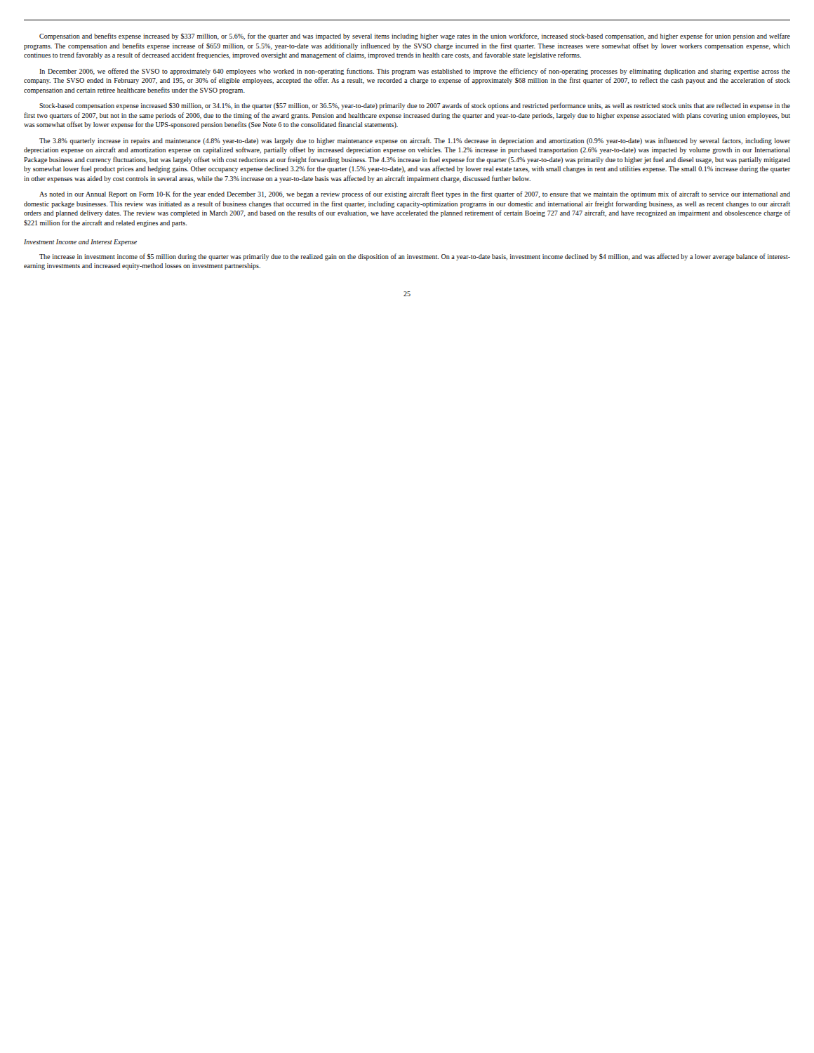Compensation and benefits expense increased by $337 million, or 5.6%, for the quarter and was impacted by several items including higher wage rates in the union workforce, increased stock-based compensation, and higher expense for union pension and welfare programs. The compensation and benefits expense increase of $659 million, or 5.5%, year-to-date was additionally influenced by the SVSO charge incurred in the first quarter. These increases were somewhat offset by lower workers compensation expense, which continues to trend favorably as a result of decreased accident frequencies, improved oversight and management of claims, improved trends in health care costs, and favorable state legislative reforms.
In December 2006, we offered the SVSO to approximately 640 employees who worked in non-operating functions. This program was established to improve the efficiency of non-operating processes by eliminating duplication and sharing expertise across the company. The SVSO ended in February 2007, and 195, or 30% of eligible employees, accepted the offer. As a result, we recorded a charge to expense of approximately $68 million in the first quarter of 2007, to reflect the cash payout and the acceleration of stock compensation and certain retiree healthcare benefits under the SVSO program.
Stock-based compensation expense increased $30 million, or 34.1%, in the quarter ($57 million, or 36.5%, year-to-date) primarily due to 2007 awards of stock options and restricted performance units, as well as restricted stock units that are reflected in expense in the first two quarters of 2007, but not in the same periods of 2006, due to the timing of the award grants. Pension and healthcare expense increased during the quarter and year-to-date periods, largely due to higher expense associated with plans covering union employees, but was somewhat offset by lower expense for the UPS-sponsored pension benefits (See Note 6 to the consolidated financial statements).
The 3.8% quarterly increase in repairs and maintenance (4.8% year-to-date) was largely due to higher maintenance expense on aircraft. The 1.1% decrease in depreciation and amortization (0.9% year-to-date) was influenced by several factors, including lower depreciation expense on aircraft and amortization expense on capitalized software, partially offset by increased depreciation expense on vehicles. The 1.2% increase in purchased transportation (2.6% year-to-date) was impacted by volume growth in our International Package business and currency fluctuations, but was largely offset with cost reductions at our freight forwarding business. The 4.3% increase in fuel expense for the quarter (5.4% year-to-date) was primarily due to higher jet fuel and diesel usage, but was partially mitigated by somewhat lower fuel product prices and hedging gains. Other occupancy expense declined 3.2% for the quarter (1.5% year-to-date), and was affected by lower real estate taxes, with small changes in rent and utilities expense. The small 0.1% increase during the quarter in other expenses was aided by cost controls in several areas, while the 7.3% increase on a year-to-date basis was affected by an aircraft impairment charge, discussed further below.
As noted in our Annual Report on Form 10-K for the year ended December 31, 2006, we began a review process of our existing aircraft fleet types in the first quarter of 2007, to ensure that we maintain the optimum mix of aircraft to service our international and domestic package businesses. This review was initiated as a result of business changes that occurred in the first quarter, including capacity-optimization programs in our domestic and international air freight forwarding business, as well as recent changes to our aircraft orders and planned delivery dates. The review was completed in March 2007, and based on the results of our evaluation, we have accelerated the planned retirement of certain Boeing 727 and 747 aircraft, and have recognized an impairment and obsolescence charge of $221 million for the aircraft and related engines and parts.
Investment Income and Interest Expense
The increase in investment income of $5 million during the quarter was primarily due to the realized gain on the disposition of an investment. On a year-to-date basis, investment income declined by $4 million, and was affected by a lower average balance of interest-earning investments and increased equity-method losses on investment partnerships.
25